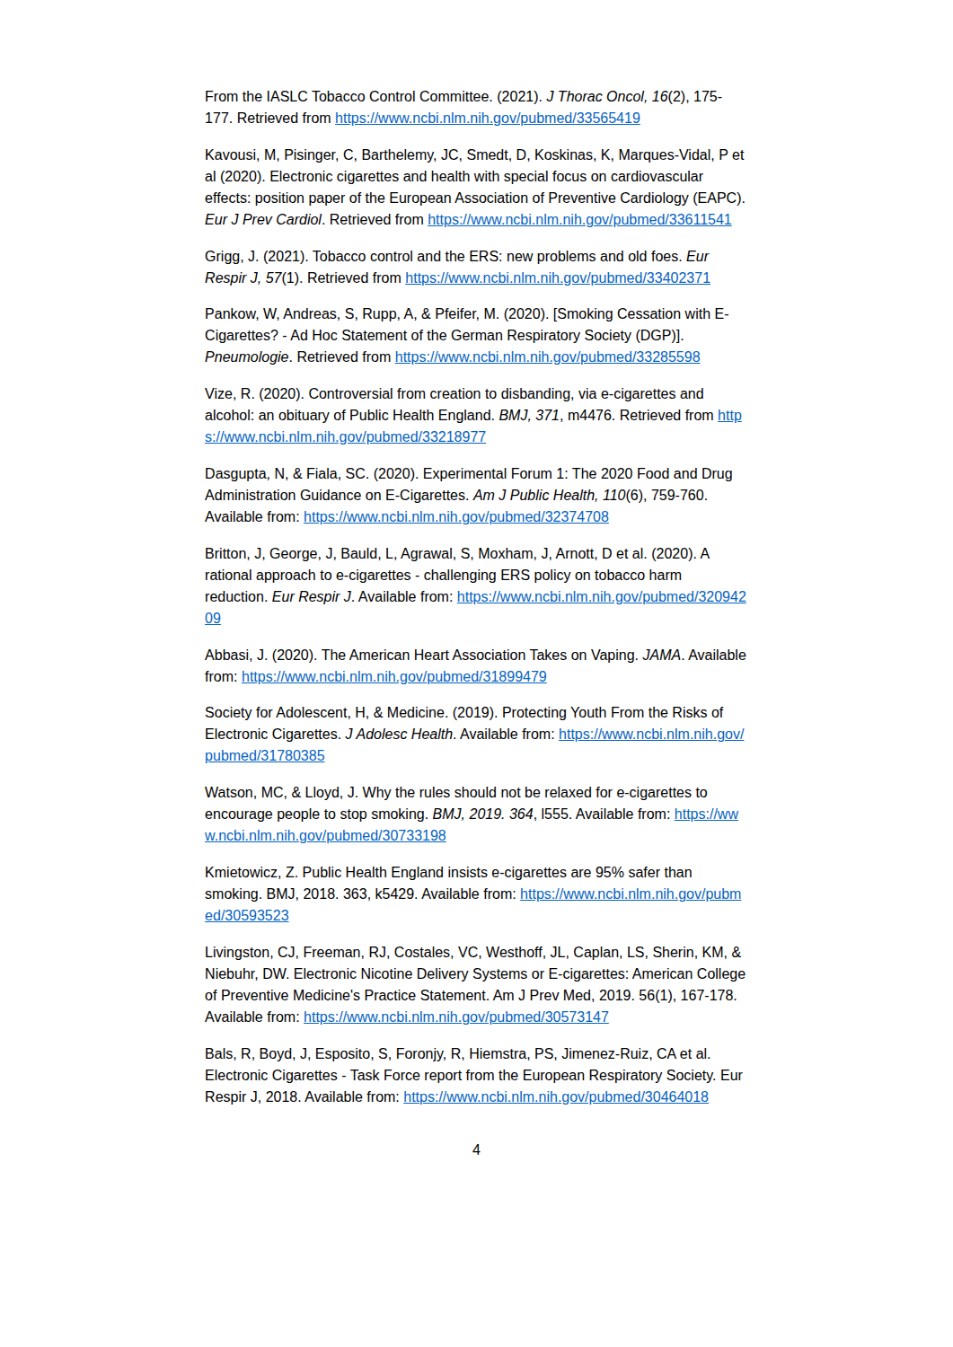From the IASLC Tobacco Control Committee. (2021). J Thorac Oncol, 16(2), 175-177. Retrieved from https://www.ncbi.nlm.nih.gov/pubmed/33565419
Kavousi, M, Pisinger, C, Barthelemy, JC, Smedt, D, Koskinas, K, Marques-Vidal, P et al (2020). Electronic cigarettes and health with special focus on cardiovascular effects: position paper of the European Association of Preventive Cardiology (EAPC). Eur J Prev Cardiol. Retrieved from https://www.ncbi.nlm.nih.gov/pubmed/33611541
Grigg, J. (2021). Tobacco control and the ERS: new problems and old foes. Eur Respir J, 57(1). Retrieved from https://www.ncbi.nlm.nih.gov/pubmed/33402371
Pankow, W, Andreas, S, Rupp, A, & Pfeifer, M. (2020). [Smoking Cessation with E-Cigarettes? - Ad Hoc Statement of the German Respiratory Society (DGP)]. Pneumologie. Retrieved from https://www.ncbi.nlm.nih.gov/pubmed/33285598
Vize, R. (2020). Controversial from creation to disbanding, via e-cigarettes and alcohol: an obituary of Public Health England. BMJ, 371, m4476. Retrieved from https://www.ncbi.nlm.nih.gov/pubmed/33218977
Dasgupta, N, & Fiala, SC. (2020). Experimental Forum 1: The 2020 Food and Drug Administration Guidance on E-Cigarettes. Am J Public Health, 110(6), 759-760. Available from: https://www.ncbi.nlm.nih.gov/pubmed/32374708
Britton, J, George, J, Bauld, L, Agrawal, S, Moxham, J, Arnott, D et al. (2020). A rational approach to e-cigarettes - challenging ERS policy on tobacco harm reduction. Eur Respir J. Available from: https://www.ncbi.nlm.nih.gov/pubmed/32094209
Abbasi, J. (2020). The American Heart Association Takes on Vaping. JAMA. Available from: https://www.ncbi.nlm.nih.gov/pubmed/31899479
Society for Adolescent, H, & Medicine. (2019). Protecting Youth From the Risks of Electronic Cigarettes. J Adolesc Health. Available from: https://www.ncbi.nlm.nih.gov/pubmed/31780385
Watson, MC, & Lloyd, J. Why the rules should not be relaxed for e-cigarettes to encourage people to stop smoking. BMJ, 2019. 364, l555. Available from: https://www.ncbi.nlm.nih.gov/pubmed/30733198
Kmietowicz, Z. Public Health England insists e-cigarettes are 95% safer than smoking. BMJ, 2018. 363, k5429. Available from: https://www.ncbi.nlm.nih.gov/pubmed/30593523
Livingston, CJ, Freeman, RJ, Costales, VC, Westhoff, JL, Caplan, LS, Sherin, KM, & Niebuhr, DW. Electronic Nicotine Delivery Systems or E-cigarettes: American College of Preventive Medicine's Practice Statement. Am J Prev Med, 2019. 56(1), 167-178. Available from: https://www.ncbi.nlm.nih.gov/pubmed/30573147
Bals, R, Boyd, J, Esposito, S, Foronjy, R, Hiemstra, PS, Jimenez-Ruiz, CA et al. Electronic Cigarettes - Task Force report from the European Respiratory Society. Eur Respir J, 2018. Available from: https://www.ncbi.nlm.nih.gov/pubmed/30464018
4